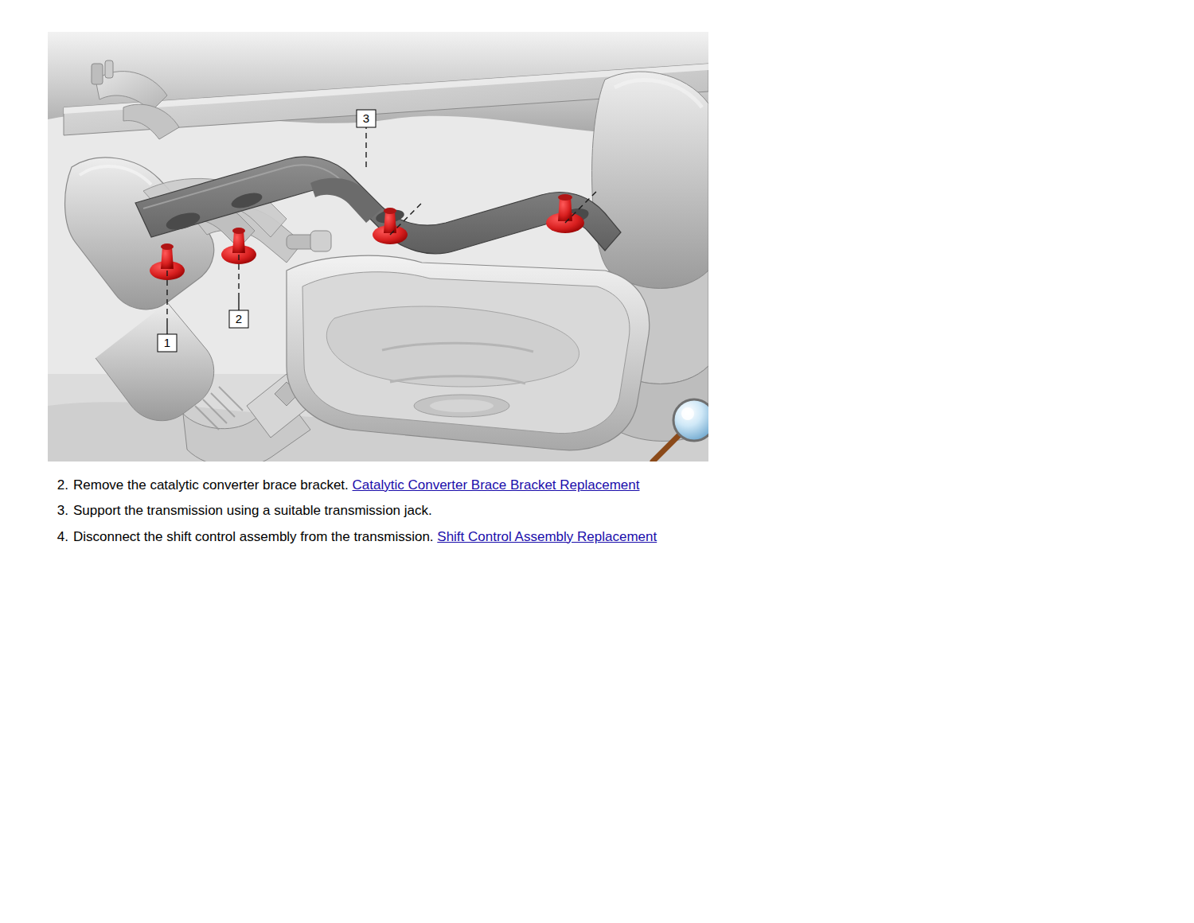1 2 3
2. Remove the catalytic converter brace bracket. Catalytic Converter Brace Bracket Replacement
3. Support the transmission using a suitable transmission jack.
4. Disconnect the shift control assembly from the transmission. Shift Control Assembly Replacement